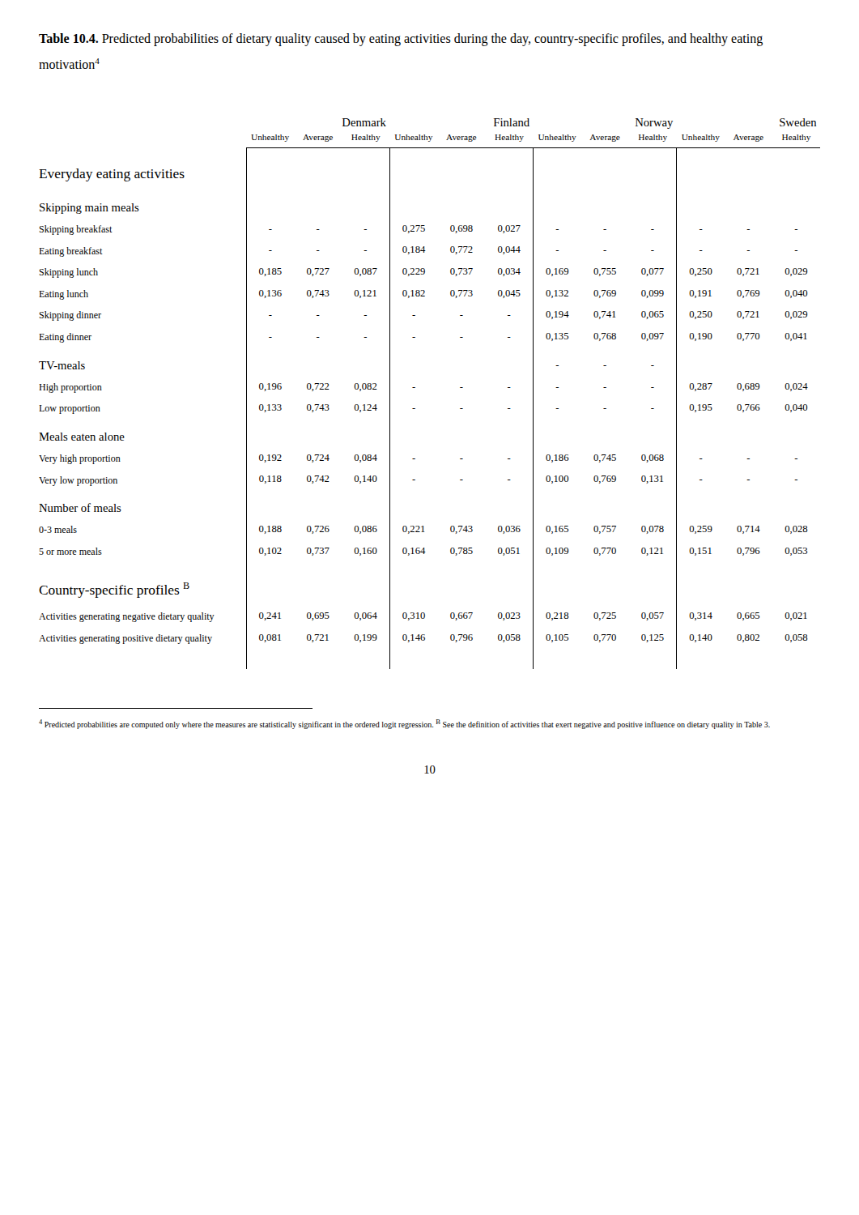Table 10.4. Predicted probabilities of dietary quality caused by eating activities during the day, country-specific profiles, and healthy eating motivation4
| | Denmark | Finland | Norway | Sweden |
| --- | --- | --- | --- | --- |
| | Unhealthy | Average | Healthy | Unhealthy | Average | Healthy | Unhealthy | Average | Healthy | Unhealthy | Average | Healthy |
| Everyday eating activities | | | | | | | | | | | | |
| Skipping main meals | | | | | | | | | | | | |
| Skipping breakfast | - | - | - | 0,275 | 0,698 | 0,027 | - | - | - | - | - | - |
| Eating breakfast | - | - | - | 0,184 | 0,772 | 0,044 | - | - | - | - | - | - |
| Skipping lunch | 0,185 | 0,727 | 0,087 | 0,229 | 0,737 | 0,034 | 0,169 | 0,755 | 0,077 | 0,250 | 0,721 | 0,029 |
| Eating lunch | 0,136 | 0,743 | 0,121 | 0,182 | 0,773 | 0,045 | 0,132 | 0,769 | 0,099 | 0,191 | 0,769 | 0,040 |
| Skipping dinner | - | - | - | - | - | - | 0,194 | 0,741 | 0,065 | 0,250 | 0,721 | 0,029 |
| Eating dinner | - | - | - | - | - | - | 0,135 | 0,768 | 0,097 | 0,190 | 0,770 | 0,041 |
| TV-meals | | | | | | | - | - | - | | | |
| High proportion | 0,196 | 0,722 | 0,082 | - | - | - | - | - | - | 0,287 | 0,689 | 0,024 |
| Low proportion | 0,133 | 0,743 | 0,124 | - | - | - | - | - | - | 0,195 | 0,766 | 0,040 |
| Meals eaten alone | | | | | | | | | | | | |
| Very high proportion | 0,192 | 0,724 | 0,084 | - | - | - | 0,186 | 0,745 | 0,068 | - | - | - |
| Very low proportion | 0,118 | 0,742 | 0,140 | - | - | - | 0,100 | 0,769 | 0,131 | - | - | - |
| Number of meals | | | | | | | | | | | | |
| 0-3 meals | 0,188 | 0,726 | 0,086 | 0,221 | 0,743 | 0,036 | 0,165 | 0,757 | 0,078 | 0,259 | 0,714 | 0,028 |
| 5 or more meals | 0,102 | 0,737 | 0,160 | 0,164 | 0,785 | 0,051 | 0,109 | 0,770 | 0,121 | 0,151 | 0,796 | 0,053 |
| Country-specific profiles B | | | | | | | | | | | | |
| Activities generating negative dietary quality | 0,241 | 0,695 | 0,064 | 0,310 | 0,667 | 0,023 | 0,218 | 0,725 | 0,057 | 0,314 | 0,665 | 0,021 |
| Activities generating positive dietary quality | 0,081 | 0,721 | 0,199 | 0,146 | 0,796 | 0,058 | 0,105 | 0,770 | 0,125 | 0,140 | 0,802 | 0,058 |
4 Predicted probabilities are computed only where the measures are statistically significant in the ordered logit regression. B See the definition of activities that exert negative and positive influence on dietary quality in Table 3.
10